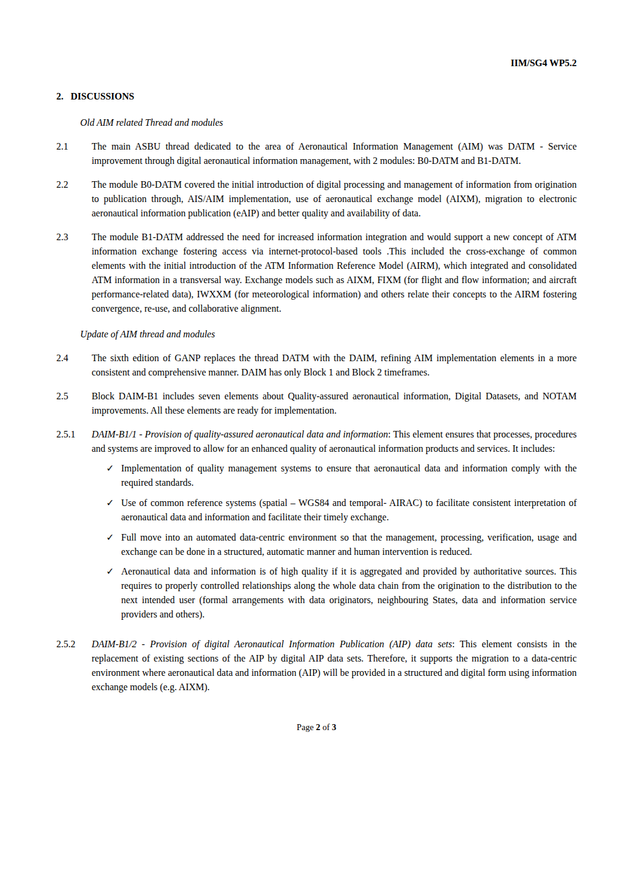IIM/SG4 WP5.2
2. DISCUSSIONS
Old AIM related Thread and modules
2.1
The main ASBU thread dedicated to the area of Aeronautical Information Management (AIM) was DATM - Service improvement through digital aeronautical information management, with 2 modules: B0-DATM and B1-DATM.
2.2
The module B0-DATM covered the initial introduction of digital processing and management of information from origination to publication through, AIS/AIM implementation, use of aeronautical exchange model (AIXM), migration to electronic aeronautical information publication (eAIP) and better quality and availability of data.
2.3
The module B1-DATM addressed the need for increased information integration and would support a new concept of ATM information exchange fostering access via internet-protocol-based tools .This included the cross-exchange of common elements with the initial introduction of the ATM Information Reference Model (AIRM), which integrated and consolidated ATM information in a transversal way. Exchange models such as AIXM, FIXM (for flight and flow information; and aircraft performance-related data), IWXXM (for meteorological information) and others relate their concepts to the AIRM fostering convergence, re-use, and collaborative alignment.
Update of AIM thread and modules
2.4
The sixth edition of GANP replaces the thread DATM with the DAIM, refining AIM implementation elements in a more consistent and comprehensive manner. DAIM has only Block 1 and Block 2 timeframes.
2.5
Block DAIM-B1 includes seven elements about Quality-assured aeronautical information, Digital Datasets, and NOTAM improvements. All these elements are ready for implementation.
2.5.1
DAIM-B1/1 - Provision of quality-assured aeronautical data and information: This element ensures that processes, procedures and systems are improved to allow for an enhanced quality of aeronautical information products and services. It includes:
Implementation of quality management systems to ensure that aeronautical data and information comply with the required standards.
Use of common reference systems (spatial – WGS84 and temporal- AIRAC) to facilitate consistent interpretation of aeronautical data and information and facilitate their timely exchange.
Full move into an automated data-centric environment so that the management, processing, verification, usage and exchange can be done in a structured, automatic manner and human intervention is reduced.
Aeronautical data and information is of high quality if it is aggregated and provided by authoritative sources. This requires to properly controlled relationships along the whole data chain from the origination to the distribution to the next intended user (formal arrangements with data originators, neighbouring States, data and information service providers and others).
2.5.2
DAIM-B1/2 - Provision of digital Aeronautical Information Publication (AIP) data sets: This element consists in the replacement of existing sections of the AIP by digital AIP data sets. Therefore, it supports the migration to a data-centric environment where aeronautical data and information (AIP) will be provided in a structured and digital form using information exchange models (e.g. AIXM).
Page 2 of 3